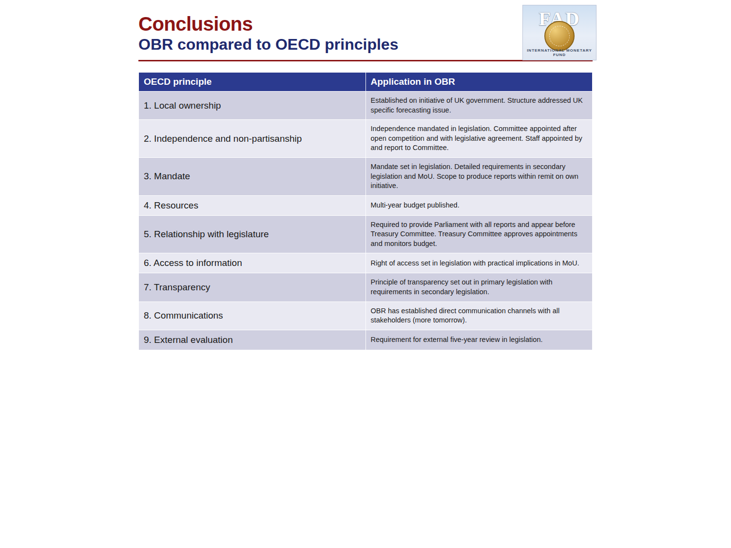FAD
INTERNATIONAL MONETARY FUND
Conclusions
OBR compared to OECD principles
| OECD principle | Application in OBR |
| --- | --- |
| 1. Local ownership | Established on initiative of UK government. Structure addressed UK specific forecasting issue. |
| 2. Independence and non-partisanship | Independence mandated in legislation. Committee appointed after open competition and with legislative agreement. Staff appointed by and report to Committee. |
| 3. Mandate | Mandate set in legislation. Detailed requirements in secondary legislation and MoU. Scope to produce reports within remit on own initiative. |
| 4. Resources | Multi-year budget published. |
| 5. Relationship with legislature | Required to provide Parliament with all reports and appear before Treasury Committee. Treasury Committee approves appointments and monitors budget. |
| 6. Access to information | Right of access set in legislation with practical implications in MoU. |
| 7. Transparency | Principle of transparency set out in primary legislation with requirements in secondary legislation. |
| 8. Communications | OBR has established direct communication channels with all stakeholders (more tomorrow). |
| 9. External evaluation | Requirement for external five-year review in legislation. |